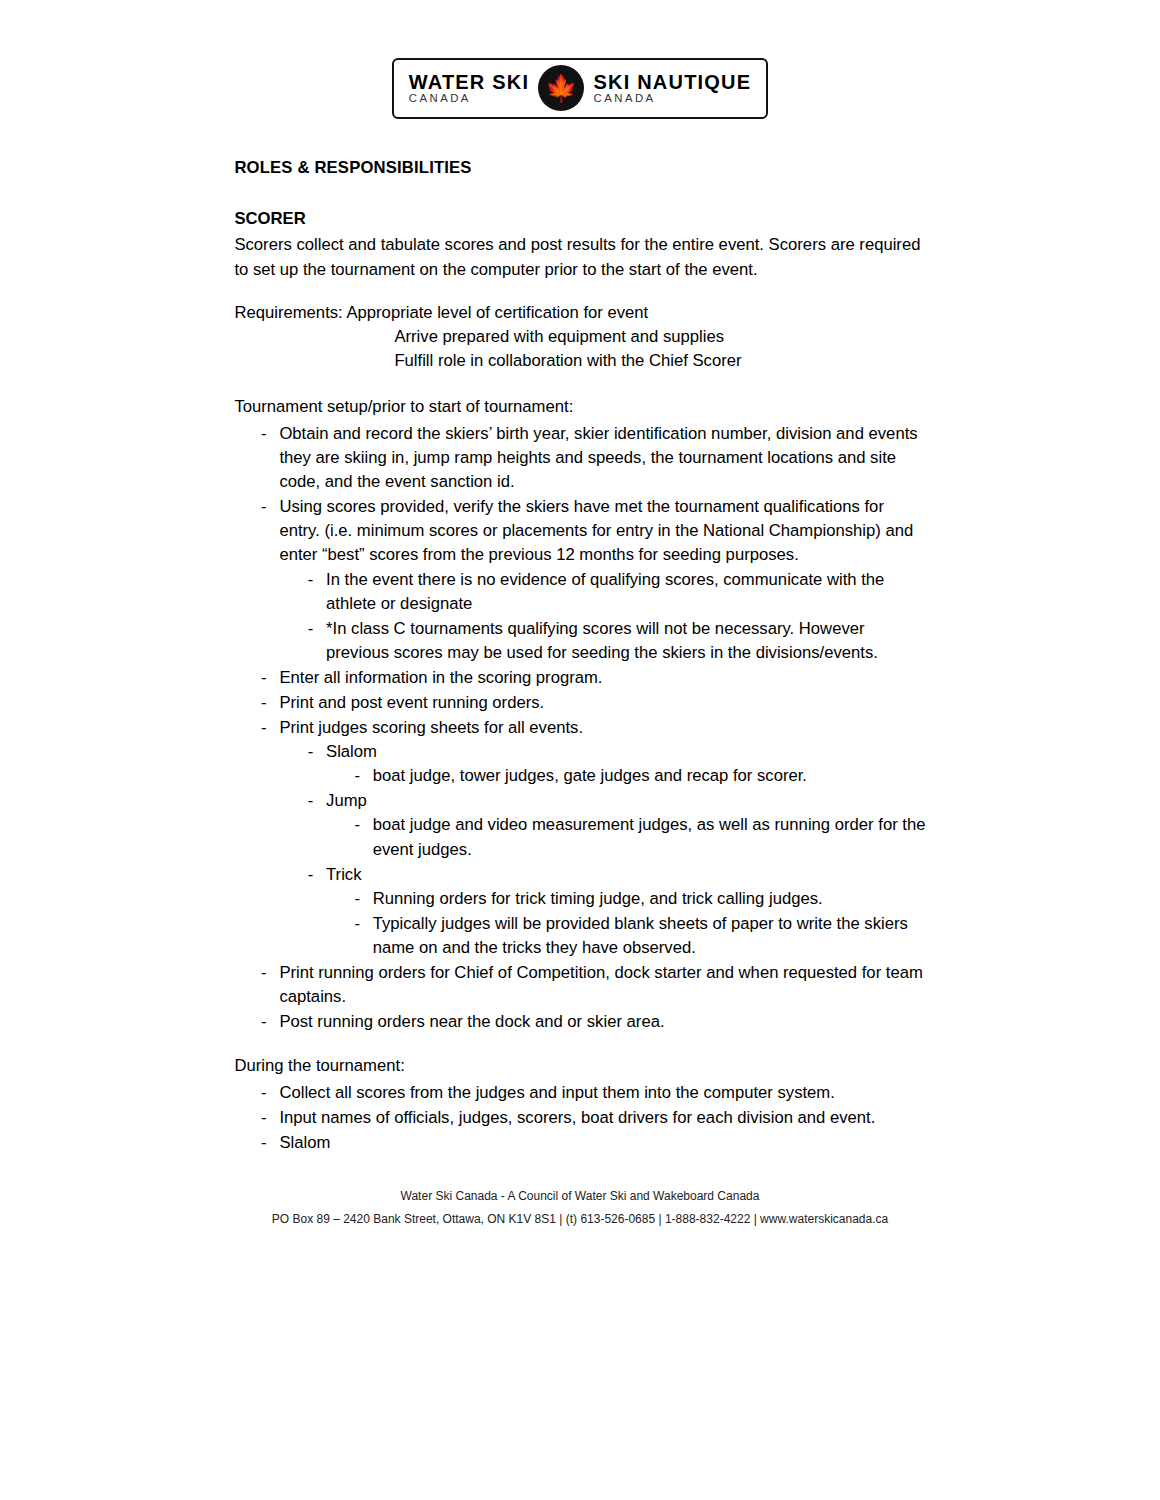WATER SKI
CANADA
SKI NAUTIQUE
CANADA
ROLES & RESPONSIBILITIES
SCORER
Scorers collect and tabulate scores and post results for the entire event. Scorers are required to set up the tournament on the computer prior to the start of the event.
Requirements: Appropriate level of certification for event
Arrive prepared with equipment and supplies
Fulfill role in collaboration with the Chief Scorer
Tournament setup/prior to start of tournament:
Obtain and record the skiers’ birth year, skier identification number, division and events they are skiing in, jump ramp heights and speeds, the tournament locations and site code, and the event sanction id.
Using scores provided, verify the skiers have met the tournament qualifications for entry. (i.e. minimum scores or placements for entry in the National Championship) and enter “best” scores from the previous 12 months for seeding purposes.
In the event there is no evidence of qualifying scores, communicate with the athlete or designate
*In class C tournaments qualifying scores will not be necessary. However previous scores may be used for seeding the skiers in the divisions/events.
Enter all information in the scoring program.
Print and post event running orders.
Print judges scoring sheets for all events.
Slalom
boat judge, tower judges, gate judges and recap for scorer.
Jump
boat judge and video measurement judges, as well as running order for the event judges.
Trick
Running orders for trick timing judge, and trick calling judges.
Typically judges will be provided blank sheets of paper to write the skiers name on and the tricks they have observed.
Print running orders for Chief of Competition, dock starter and when requested for team captains.
Post running orders near the dock and or skier area.
During the tournament:
Collect all scores from the judges and input them into the computer system.
Input names of officials, judges, scorers, boat drivers for each division and event.
Slalom
Water Ski Canada - A Council of Water Ski and Wakeboard Canada
PO Box 89 – 2420 Bank Street, Ottawa, ON K1V 8S1 | (t) 613-526-0685 | 1-888-832-4222 | www.waterskicanada.ca